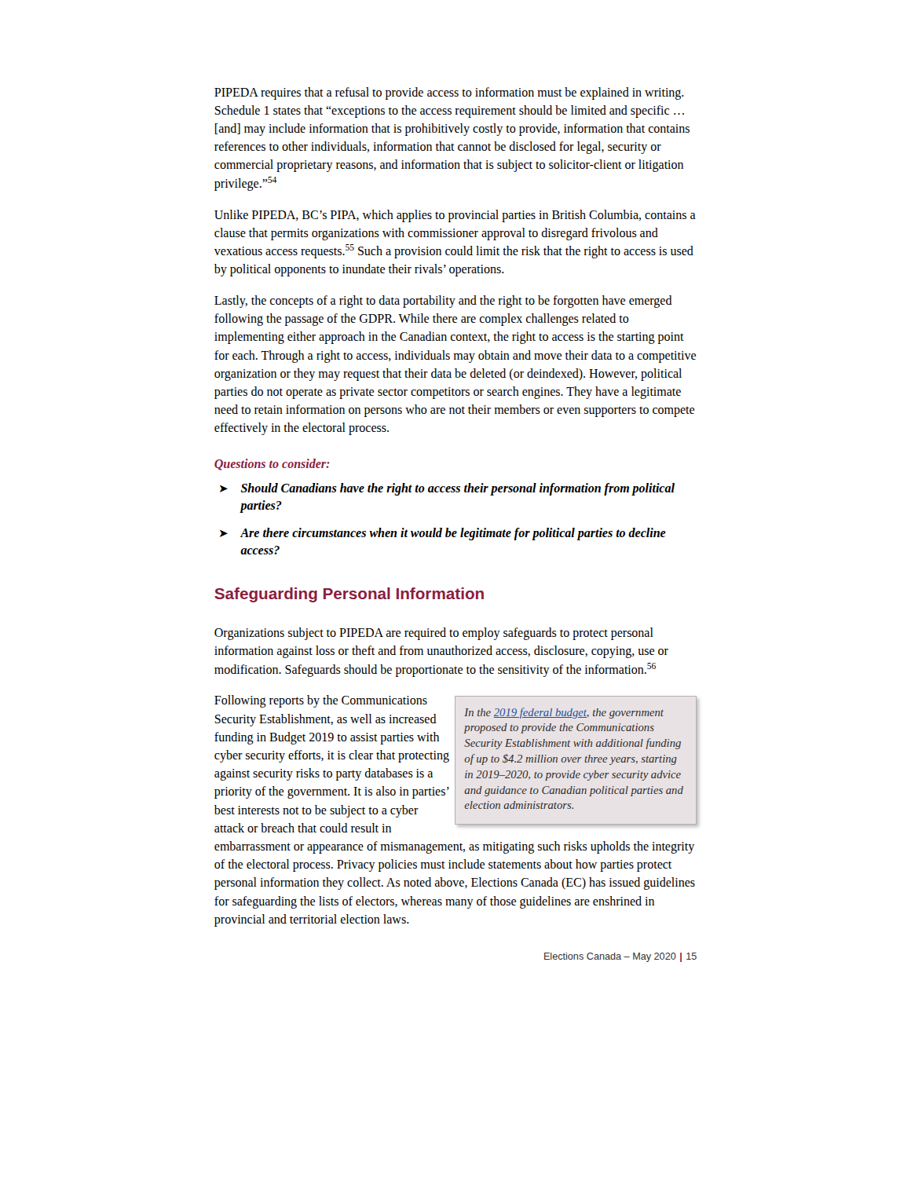PIPEDA requires that a refusal to provide access to information must be explained in writing. Schedule 1 states that “exceptions to the access requirement should be limited and specific … [and] may include information that is prohibitively costly to provide, information that contains references to other individuals, information that cannot be disclosed for legal, security or commercial proprietary reasons, and information that is subject to solicitor-client or litigation privilege.”54
Unlike PIPEDA, BC’s PIPA, which applies to provincial parties in British Columbia, contains a clause that permits organizations with commissioner approval to disregard frivolous and vexatious access requests.55 Such a provision could limit the risk that the right to access is used by political opponents to inundate their rivals’ operations.
Lastly, the concepts of a right to data portability and the right to be forgotten have emerged following the passage of the GDPR. While there are complex challenges related to implementing either approach in the Canadian context, the right to access is the starting point for each. Through a right to access, individuals may obtain and move their data to a competitive organization or they may request that their data be deleted (or deindexed). However, political parties do not operate as private sector competitors or search engines. They have a legitimate need to retain information on persons who are not their members or even supporters to compete effectively in the electoral process.
Questions to consider:
Should Canadians have the right to access their personal information from political parties?
Are there circumstances when it would be legitimate for political parties to decline access?
Safeguarding Personal Information
Organizations subject to PIPEDA are required to employ safeguards to protect personal information against loss or theft and from unauthorized access, disclosure, copying, use or modification. Safeguards should be proportionate to the sensitivity of the information.56
In the 2019 federal budget, the government proposed to provide the Communications Security Establishment with additional funding of up to $4.2 million over three years, starting in 2019–2020, to provide cyber security advice and guidance to Canadian political parties and election administrators.
Following reports by the Communications Security Establishment, as well as increased funding in Budget 2019 to assist parties with cyber security efforts, it is clear that protecting against security risks to party databases is a priority of the government. It is also in parties’ best interests not to be subject to a cyber attack or breach that could result in embarrassment or appearance of mismanagement, as mitigating such risks upholds the integrity of the electoral process. Privacy policies must include statements about how parties protect personal information they collect. As noted above, Elections Canada (EC) has issued guidelines for safeguarding the lists of electors, whereas many of those guidelines are enshrined in provincial and territorial election laws.
Elections Canada – May 2020|15